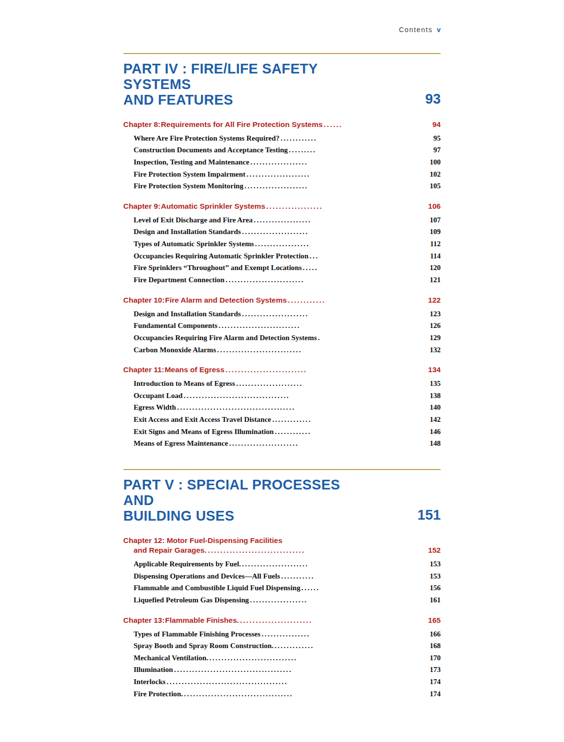Contents v
Part IV : Fire/Life Safety Systems
and Features
93
Chapter 8: Requirements for All Fire Protection Systems ...... 94
Where Are Fire Protection Systems Required?............ 95
Construction Documents and Acceptance Testing......... 97
Inspection, Testing and Maintenance................... 100
Fire Protection System Impairment..................... 102
Fire Protection System Monitoring..................... 105
Chapter 9: Automatic Sprinkler Systems .................. 106
Level of Exit Discharge and Fire Area................... 107
Design and Installation Standards...................... 109
Types of Automatic Sprinkler Systems.................. 112
Occupancies Requiring Automatic Sprinkler Protection... 114
Fire Sprinklers “Throughout” and Exempt Locations..... 120
Fire Department Connection.......................... 121
Chapter 10: Fire Alarm and Detection Systems ............ 122
Design and Installation Standards...................... 123
Fundamental Components........................... 126
Occupancies Requiring Fire Alarm and Detection Systems. 129
Carbon Monoxide Alarms............................ 132
Chapter 11: Means of Egress .......................... 134
Introduction to Means of Egress...................... 135
Occupant Load................................... 138
Egress Width....................................... 140
Exit Access and Exit Access Travel Distance............. 142
Exit Signs and Means of Egress Illumination............ 146
Means of Egress Maintenance....................... 148
Part V : Special Processes and
Building Uses
151
Chapter 12: Motor Fuel-Dispensing Facilities and Repair Garages. ............................... 152
Applicable Requirements by Fuel....................... 153
Dispensing Operations and Devices—All Fuels........... 153
Flammable and Combustible Liquid Fuel Dispensing...... 156
Liquefied Petroleum Gas Dispensing................... 161
Chapter 13: Flammable Finishes. ....................... 165
Types of Flammable Finishing Processes................ 166
Spray Booth and Spray Room Construction.............. 168
Mechanical Ventilation.............................. 170
Illumination....................................... 173
Interlocks........................................ 174
Fire Protection..................................... 174